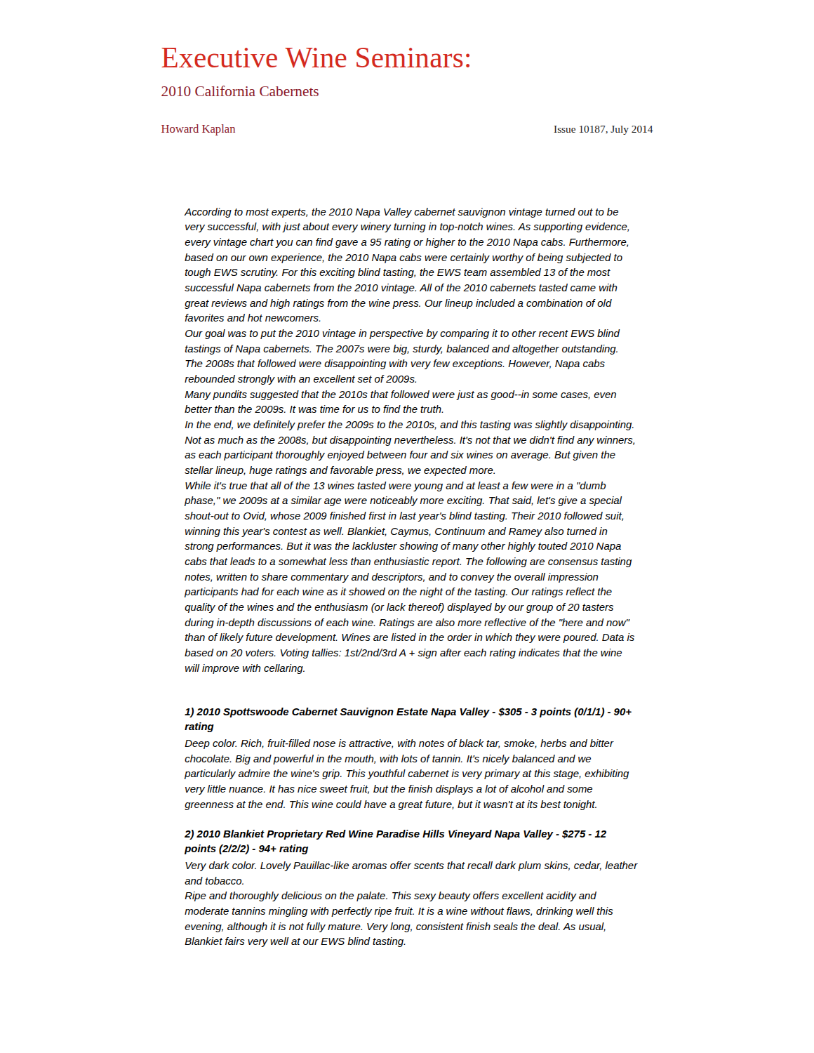Executive Wine Seminars:
2010 California Cabernets
Howard Kaplan Issue 10187, July 2014
According to most experts, the 2010 Napa Valley cabernet sauvignon vintage turned out to be very successful, with just about every winery turning in top-notch wines. As supporting evidence, every vintage chart you can find gave a 95 rating or higher to the 2010 Napa cabs. Furthermore, based on our own experience, the 2010 Napa cabs were certainly worthy of being subjected to tough EWS scrutiny. For this exciting blind tasting, the EWS team assembled 13 of the most successful Napa cabernets from the 2010 vintage. All of the 2010 cabernets tasted came with great reviews and high ratings from the wine press. Our lineup included a combination of old favorites and hot newcomers.
Our goal was to put the 2010 vintage in perspective by comparing it to other recent EWS blind tastings of Napa cabernets. The 2007s were big, sturdy, balanced and altogether outstanding. The 2008s that followed were disappointing with very few exceptions. However, Napa cabs rebounded strongly with an excellent set of 2009s.
Many pundits suggested that the 2010s that followed were just as good--in some cases, even better than the 2009s. It was time for us to find the truth.
In the end, we definitely prefer the 2009s to the 2010s, and this tasting was slightly disappointing. Not as much as the 2008s, but disappointing nevertheless. It's not that we didn't find any winners, as each participant thoroughly enjoyed between four and six wines on average. But given the stellar lineup, huge ratings and favorable press, we expected more.
While it's true that all of the 13 wines tasted were young and at least a few were in a "dumb phase," we 2009s at a similar age were noticeably more exciting. That said, let's give a special shout-out to Ovid, whose 2009 finished first in last year's blind tasting. Their 2010 followed suit, winning this year's contest as well. Blankiet, Caymus, Continuum and Ramey also turned in strong performances. But it was the lackluster showing of many other highly touted 2010 Napa cabs that leads to a somewhat less than enthusiastic report. The following are consensus tasting notes, written to share commentary and descriptors, and to convey the overall impression participants had for each wine as it showed on the night of the tasting. Our ratings reflect the quality of the wines and the enthusiasm (or lack thereof) displayed by our group of 20 tasters during in-depth discussions of each wine. Ratings are also more reflective of the "here and now" than of likely future development. Wines are listed in the order in which they were poured. Data is based on 20 voters. Voting tallies: 1st/2nd/3rd A + sign after each rating indicates that the wine will improve with cellaring.
1) 2010 Spottswoode Cabernet Sauvignon Estate Napa Valley - $305 - 3 points (0/1/1) - 90+ rating
Deep color. Rich, fruit-filled nose is attractive, with notes of black tar, smoke, herbs and bitter chocolate. Big and powerful in the mouth, with lots of tannin. It's nicely balanced and we particularly admire the wine's grip. This youthful cabernet is very primary at this stage, exhibiting very little nuance. It has nice sweet fruit, but the finish displays a lot of alcohol and some greenness at the end. This wine could have a great future, but it wasn't at its best tonight.
2) 2010 Blankiet Proprietary Red Wine Paradise Hills Vineyard Napa Valley - $275 - 12 points (2/2/2) - 94+ rating
Very dark color. Lovely Pauillac-like aromas offer scents that recall dark plum skins, cedar, leather and tobacco.
Ripe and thoroughly delicious on the palate. This sexy beauty offers excellent acidity and moderate tannins mingling with perfectly ripe fruit. It is a wine without flaws, drinking well this evening, although it is not fully mature. Very long, consistent finish seals the deal. As usual, Blankiet fairs very well at our EWS blind tasting.